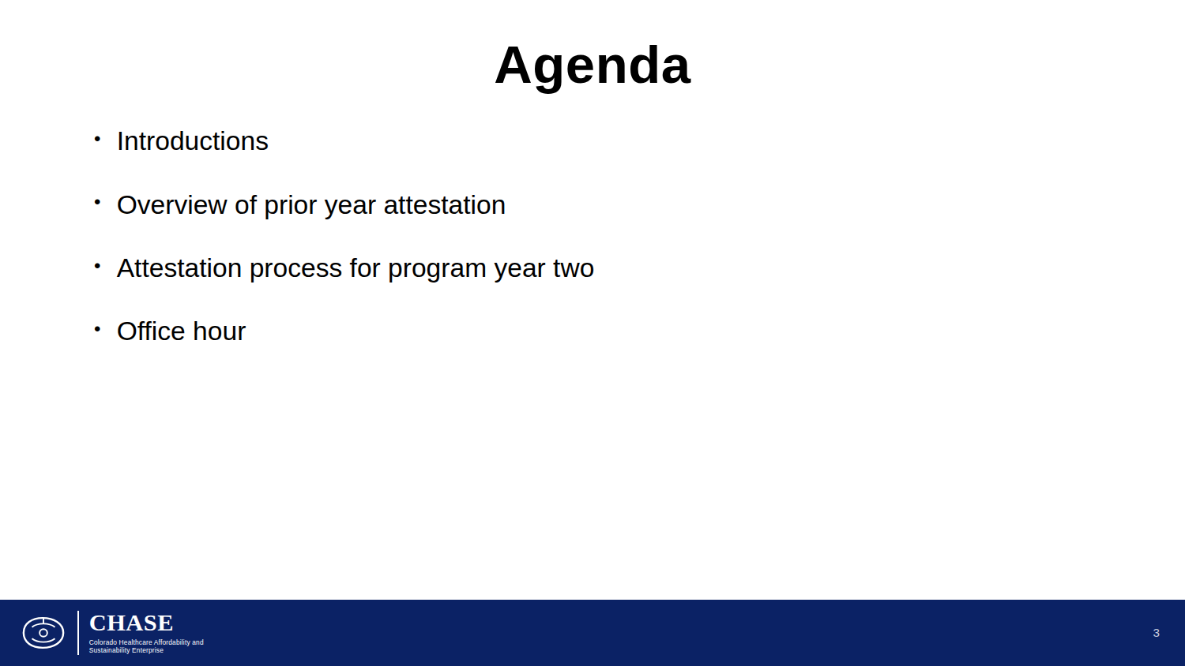Agenda
Introductions
Overview of prior year attestation
Attestation process for program year two
Office hour
CHASE Colorado Healthcare Affordability and
Sustainability Enterprise
3